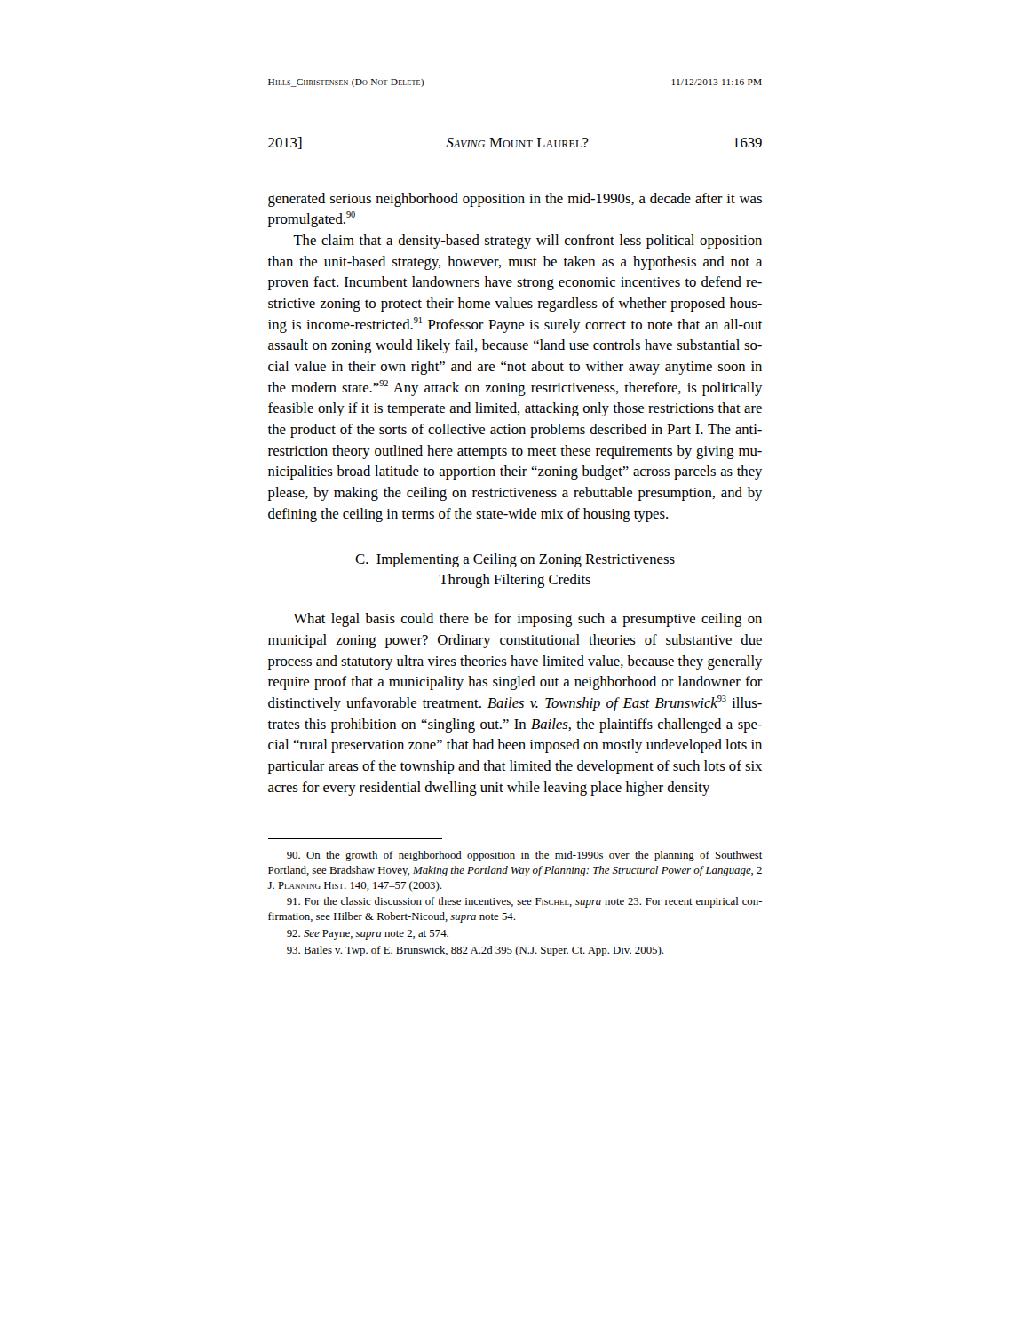Hills_Christensen (Do Not Delete) 11/12/2013 11:16 PM
2013] Saving Mount Laurel? 1639
generated serious neighborhood opposition in the mid-1990s, a decade after it was promulgated.90
The claim that a density-based strategy will confront less political opposition than the unit-based strategy, however, must be taken as a hypothesis and not a proven fact. Incumbent landowners have strong economic incentives to defend restrictive zoning to protect their home values regardless of whether proposed housing is income-restricted.91 Professor Payne is surely correct to note that an all-out assault on zoning would likely fail, because “land use controls have substantial social value in their own right” and are “not about to wither away anytime soon in the modern state.”92 Any attack on zoning restrictiveness, therefore, is politically feasible only if it is temperate and limited, attacking only those restrictions that are the product of the sorts of collective action problems described in Part I. The anti-restriction theory outlined here attempts to meet these requirements by giving municipalities broad latitude to apportion their “zoning budget” across parcels as they please, by making the ceiling on restrictiveness a rebuttable presumption, and by defining the ceiling in terms of the state-wide mix of housing types.
C. Implementing a Ceiling on Zoning Restrictiveness Through Filtering Credits
What legal basis could there be for imposing such a presumptive ceiling on municipal zoning power? Ordinary constitutional theories of substantive due process and statutory ultra vires theories have limited value, because they generally require proof that a municipality has singled out a neighborhood or landowner for distinctively unfavorable treatment. Bailes v. Township of East Brunswick93 illustrates this prohibition on “singling out.” In Bailes, the plaintiffs challenged a special “rural preservation zone” that had been imposed on mostly undeveloped lots in particular areas of the township and that limited the development of such lots of six acres for every residential dwelling unit while leaving place higher density
90. On the growth of neighborhood opposition in the mid-1990s over the planning of Southwest Portland, see Bradshaw Hovey, Making the Portland Way of Planning: The Structural Power of Language, 2 J. Planning Hist. 140, 147–57 (2003).
91. For the classic discussion of these incentives, see Fischel, supra note 23. For recent empirical confirmation, see Hilber & Robert-Nicoud, supra note 54.
92. See Payne, supra note 2, at 574.
93. Bailes v. Twp. of E. Brunswick, 882 A.2d 395 (N.J. Super. Ct. App. Div. 2005).